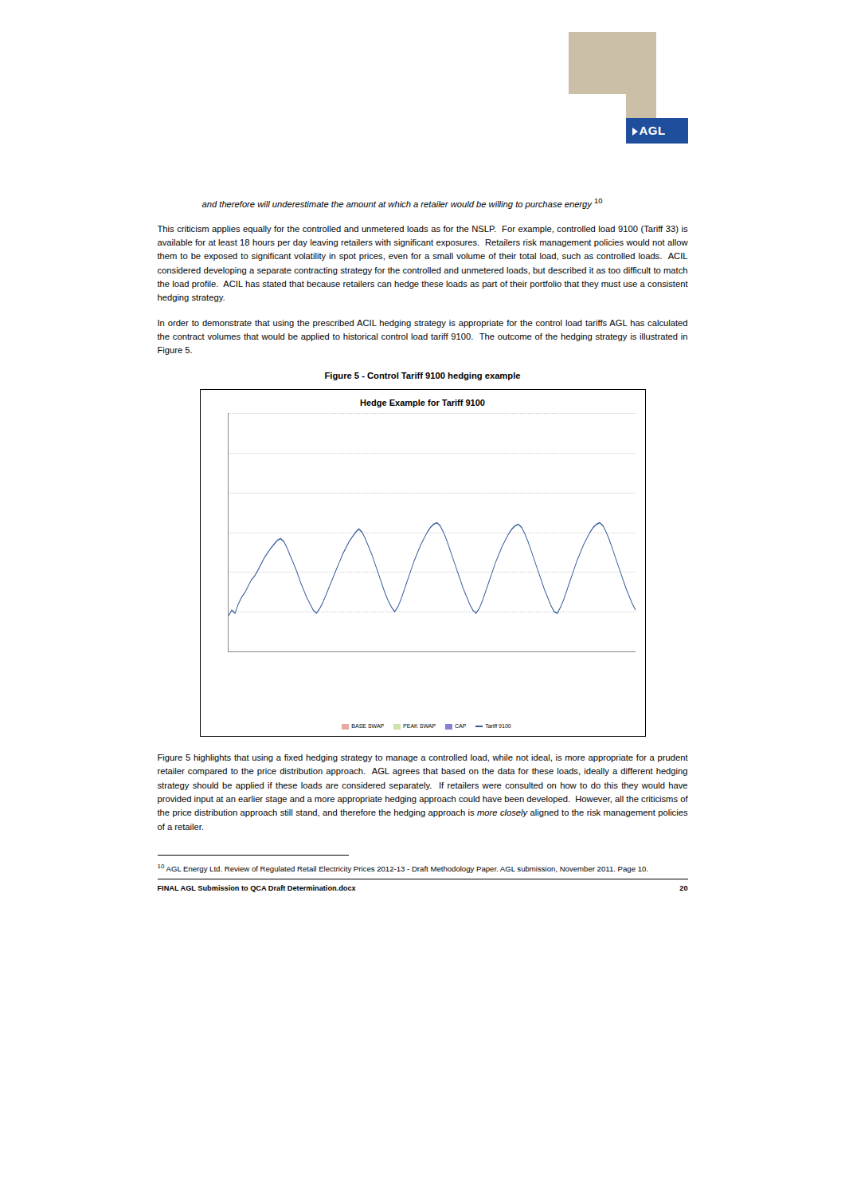AGL
and therefore will underestimate the amount at which a retailer would be willing to purchase energy 10
This criticism applies equally for the controlled and unmetered loads as for the NSLP. For example, controlled load 9100 (Tariff 33) is available for at least 18 hours per day leaving retailers with significant exposures. Retailers risk management policies would not allow them to be exposed to significant volatility in spot prices, even for a small volume of their total load, such as controlled loads. ACIL considered developing a separate contracting strategy for the controlled and unmetered loads, but described it as too difficult to match the load profile. ACIL has stated that because retailers can hedge these loads as part of their portfolio that they must use a consistent hedging strategy.
In order to demonstrate that using the prescribed ACIL hedging strategy is appropriate for the control load tariffs AGL has calculated the contract volumes that would be applied to historical control load tariff 9100. The outcome of the hedging strategy is illustrated in Figure 5.
Figure 5 - Control Tariff 9100 hedging example
Hedge Example for Tariff 9100
600 500 400 300 200 100 -
BASE SWAP PEAK SWAP CAP Tariff 9100
Figure 5 highlights that using a fixed hedging strategy to manage a controlled load, while not ideal, is more appropriate for a prudent retailer compared to the price distribution approach. AGL agrees that based on the data for these loads, ideally a different hedging strategy should be applied if these loads are considered separately. If retailers were consulted on how to do this they would have provided input at an earlier stage and a more appropriate hedging approach could have been developed. However, all the criticisms of the price distribution approach still stand, and therefore the hedging approach is more closely aligned to the risk management policies of a retailer.
10 AGL Energy Ltd. Review of Regulated Retail Electricity Prices 2012-13 - Draft Methodology Paper. AGL submission, November 2011. Page 10.
FINAL AGL Submission to QCA Draft Determination.docx 20